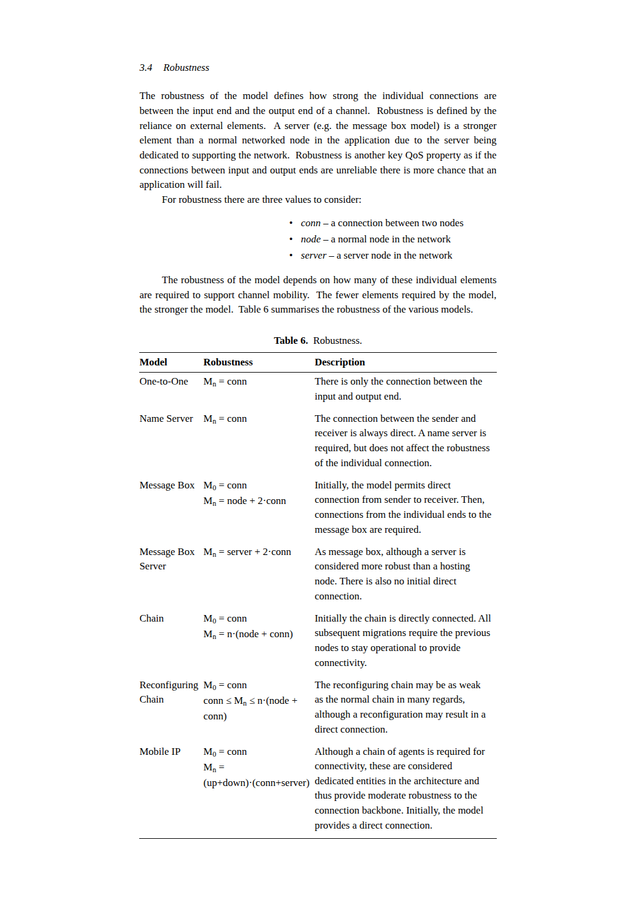3.4 Robustness
The robustness of the model defines how strong the individual connections are between the input end and the output end of a channel. Robustness is defined by the reliance on external elements. A server (e.g. the message box model) is a stronger element than a normal networked node in the application due to the server being dedicated to supporting the network. Robustness is another key QoS property as if the connections between input and output ends are unreliable there is more chance that an application will fail.
For robustness there are three values to consider:
conn – a connection between two nodes
node – a normal node in the network
server – a server node in the network
The robustness of the model depends on how many of these individual elements are required to support channel mobility. The fewer elements required by the model, the stronger the model. Table 6 summarises the robustness of the various models.
Table 6. Robustness.
| Model | Robustness | Description |
| --- | --- | --- |
| One-to-One | M n = conn | There is only the connection between the input and output end. |
| Name Server | M n = conn | The connection between the sender and receiver is always direct. A name server is required, but does not affect the robustness of the individual connection. |
| Message Box | M 0 = conn M n = node + 2·conn | Initially, the model permits direct connection from sender to receiver. Then, connections from the individual ends to the message box are required. |
| Message Box Server | M n = server + 2·conn | As message box, although a server is considered more robust than a hosting node. There is also no initial direct connection. |
| Chain | M 0 = conn M n = n·(node + conn) | Initially the chain is directly connected. All subsequent migrations require the previous nodes to stay operational to provide connectivity. |
| Reconfiguring Chain | M 0 = conn conn ≤ M n ≤ n·(node + conn) | The reconfiguring chain may be as weak as the normal chain in many regards, although a reconfiguration may result in a direct connection. |
| Mobile IP | M 0 = conn M n = (up+down)·(conn+server) | Although a chain of agents is required for connectivity, these are considered dedicated entities in the architecture and thus provide moderate robustness to the connection backbone. Initially, the model provides a direct connection. |